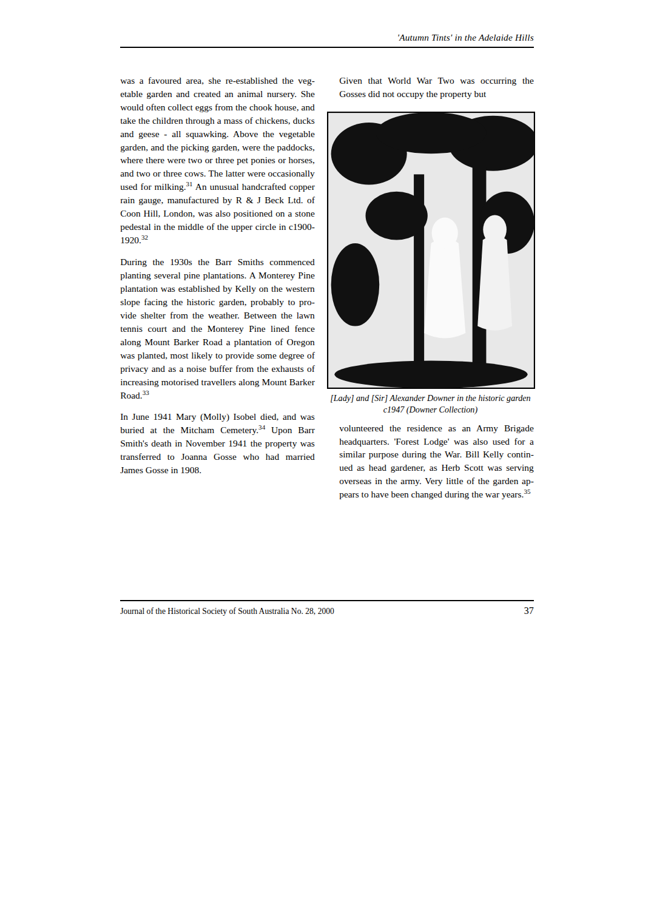'Autumn Tints' in the Adelaide Hills
was a favoured area, she re-established the vegetable garden and created an animal nursery. She would often collect eggs from the chook house, and take the children through a mass of chickens, ducks and geese - all squawking. Above the vegetable garden, and the picking garden, were the paddocks, where there were two or three pet ponies or horses, and two or three cows. The latter were occasionally used for milking.31 An unusual handcrafted copper rain gauge, manufactured by R & J Beck Ltd. of Coon Hill, London, was also positioned on a stone pedestal in the middle of the upper circle in c1900-1920.32
During the 1930s the Barr Smiths commenced planting several pine plantations. A Monterey Pine plantation was established by Kelly on the western slope facing the historic garden, probably to provide shelter from the weather. Between the lawn tennis court and the Monterey Pine lined fence along Mount Barker Road a plantation of Oregon was planted, most likely to provide some degree of privacy and as a noise buffer from the exhausts of increasing motorised travellers along Mount Barker Road.33
In June 1941 Mary (Molly) Isobel died, and was buried at the Mitcham Cemetery.34 Upon Barr Smith's death in November 1941 the property was transferred to Joanna Gosse who had married James Gosse in 1908.
Given that World War Two was occurring the Gosses did not occupy the property but
[Lady] and [Sir] Alexander Downer in the historic garden c1947 (Downer Collection)
volunteered the residence as an Army Brigade headquarters. 'Forest Lodge' was also used for a similar purpose during the War. Bill Kelly continued as head gardener, as Herb Scott was serving overseas in the army. Very little of the garden appears to have been changed during the war years.35
Journal of the Historical Society of South Australia No. 28, 2000 37